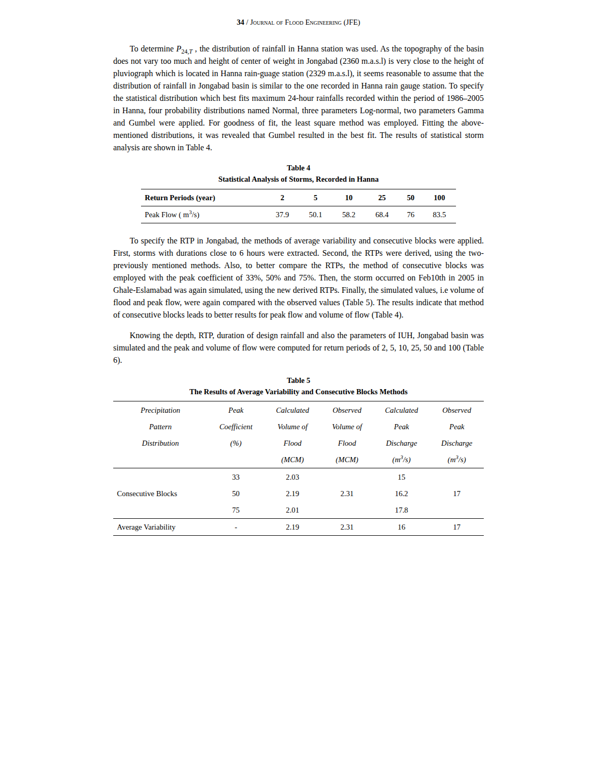34 / Journal of Flood Engineering (JFE)
To determine P24,T , the distribution of rainfall in Hanna station was used. As the topography of the basin does not vary too much and height of center of weight in Jongabad (2360 m.a.s.l) is very close to the height of pluviograph which is located in Hanna rain-guage station (2329 m.a.s.l), it seems reasonable to assume that the distribution of rainfall in Jongabad basin is similar to the one recorded in Hanna rain gauge station. To specify the statistical distribution which best fits maximum 24-hour rainfalls recorded within the period of 1986–2005 in Hanna, four probability distributions named Normal, three parameters Log-normal, two parameters Gamma and Gumbel were applied. For goodness of fit, the least square method was employed. Fitting the above-mentioned distributions, it was revealed that Gumbel resulted in the best fit. The results of statistical storm analysis are shown in Table 4.
Table 4 Statistical Analysis of Storms, Recorded in Hanna
| Return Periods (year) | 2 | 5 | 10 | 25 | 50 | 100 |
| --- | --- | --- | --- | --- | --- | --- |
| Peak Flow ( m 3 /s) | 37.9 | 50.1 | 58.2 | 68.4 | 76 | 83.5 |
To specify the RTP in Jongabad, the methods of average variability and consecutive blocks were applied. First, storms with durations close to 6 hours were extracted. Second, the RTPs were derived, using the two-previously mentioned methods. Also, to better compare the RTPs, the method of consecutive blocks was employed with the peak coefficient of 33%, 50% and 75%. Then, the storm occurred on Feb10th in 2005 in Ghale-Eslamabad was again simulated, using the new derived RTPs. Finally, the simulated values, i.e volume of flood and peak flow, were again compared with the observed values (Table 5). The results indicate that method of consecutive blocks leads to better results for peak flow and volume of flow (Table 4).
Knowing the depth, RTP, duration of design rainfall and also the parameters of IUH, Jongabad basin was simulated and the peak and volume of flow were computed for return periods of 2, 5, 10, 25, 50 and 100 (Table 6).
Table 5 The Results of Average Variability and Consecutive Blocks Methods
| Precipitation | Peak | Calculated | Observed | Calculated | Observed |
| --- | --- | --- | --- | --- | --- |
| Pattern | Coefficient | Volume of | Volume of | Peak | Peak |
| Distribution | (%) | Flood | Flood | Discharge | Discharge |
| | | (MCM) | (MCM) | (m 3 /s) | (m 3 /s) |
| | 33 | 2.03 | | 15 | |
| Consecutive Blocks | 50 | 2.19 | 2.31 | 16.2 | 17 |
| | 75 | 2.01 | | 17.8 | |
| Average Variability | - | 2.19 | 2.31 | 16 | 17 |